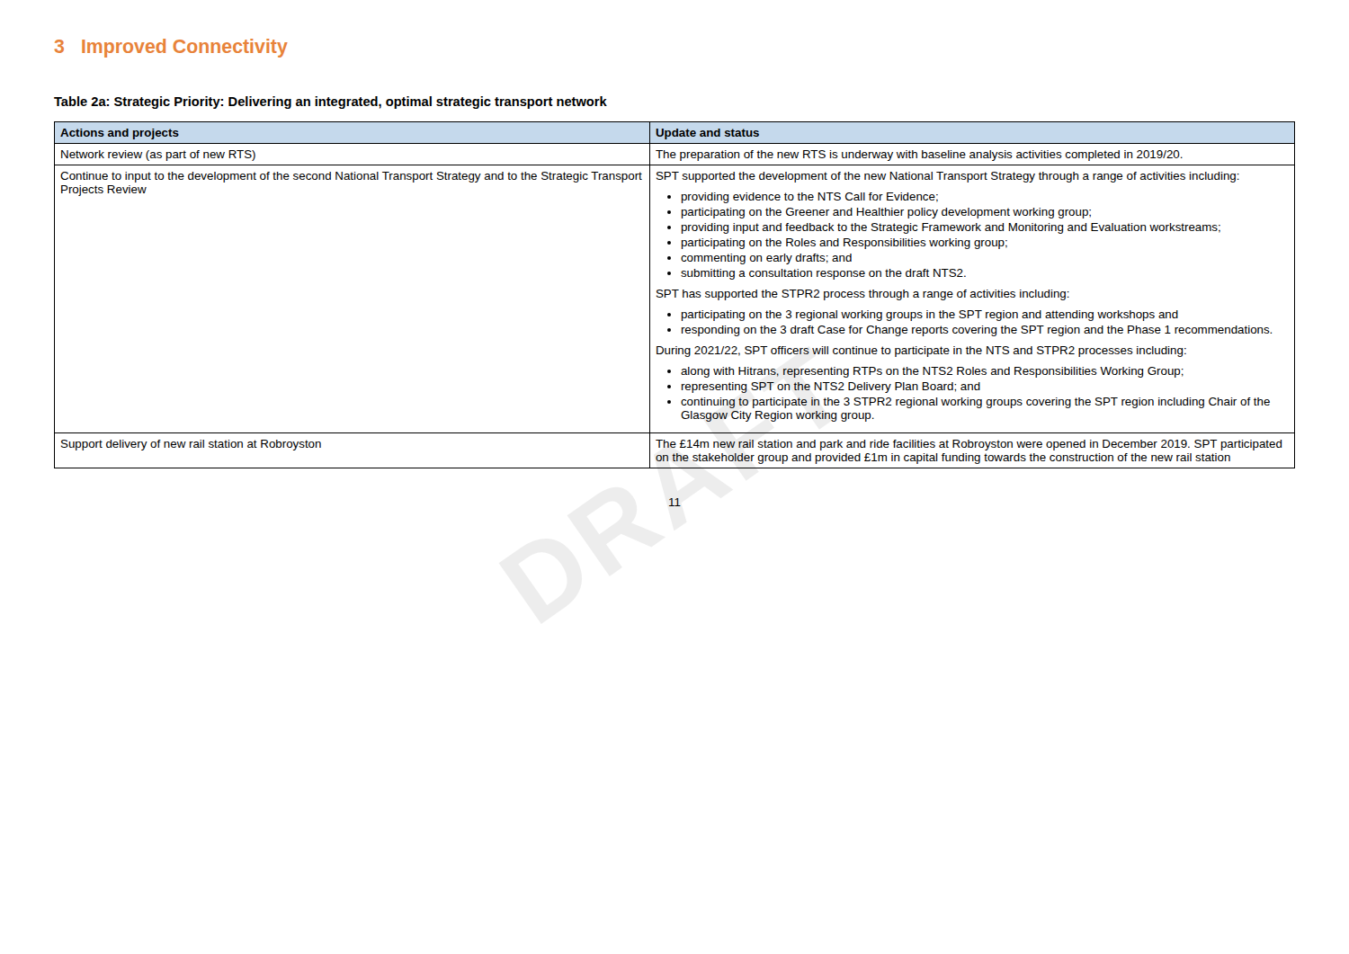DRAFT
3 Improved Connectivity
Table 2a: Strategic Priority: Delivering an integrated, optimal strategic transport network
| Actions and projects | Update and status |
| --- | --- |
| Network review (as part of new RTS) | The preparation of the new RTS is underway with baseline analysis activities completed in 2019/20. |
| Continue to input to the development of the second National Transport Strategy and to the Strategic Transport Projects Review | SPT supported the development of the new National Transport Strategy through a range of activities including: providing evidence to the NTS Call for Evidence; participating on the Greener and Healthier policy development working group; providing input and feedback to the Strategic Framework and Monitoring and Evaluation workstreams; participating on the Roles and Responsibilities working group; commenting on early drafts; and submitting a consultation response on the draft NTS2. SPT has supported the STPR2 process through a range of activities including: participating on the 3 regional working groups in the SPT region and attending workshops and responding on the 3 draft Case for Change reports covering the SPT region and the Phase 1 recommendations. During 2021/22, SPT officers will continue to participate in the NTS and STPR2 processes including: along with Hitrans, representing RTPs on the NTS2 Roles and Responsibilities Working Group; representing SPT on the NTS2 Delivery Plan Board; and continuing to participate in the 3 STPR2 regional working groups covering the SPT region including Chair of the Glasgow City Region working group. |
| Support delivery of new rail station at Robroyston | The £14m new rail station and park and ride facilities at Robroyston were opened in December 2019. SPT participated on the stakeholder group and provided £1m in capital funding towards the construction of the new rail station |
11